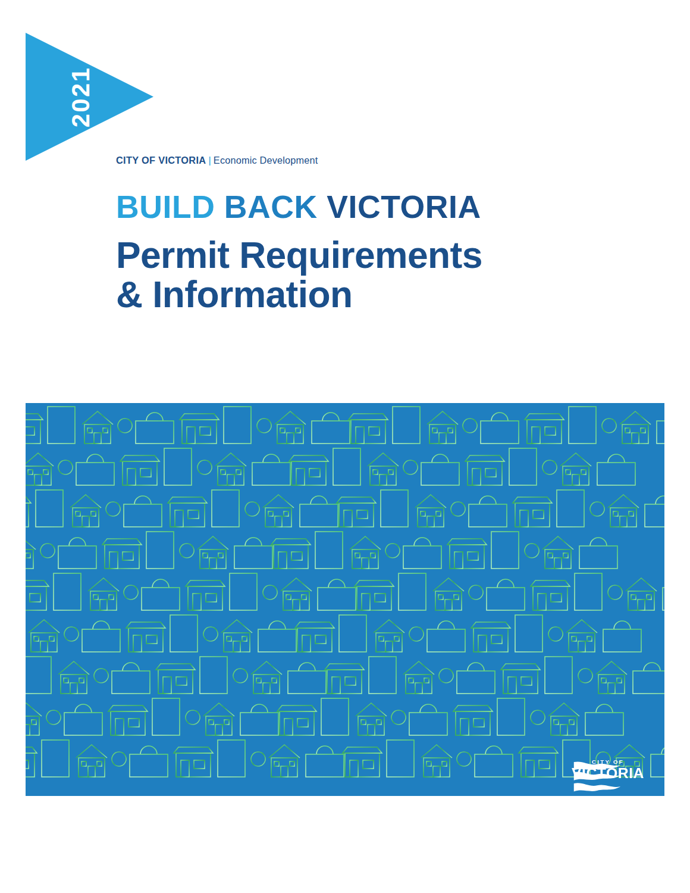2021
CITY OF VICTORIA|Economic Development
BUILD BACK VICTORIA
Permit Requirements
& Information
CITY OF VICTORIA